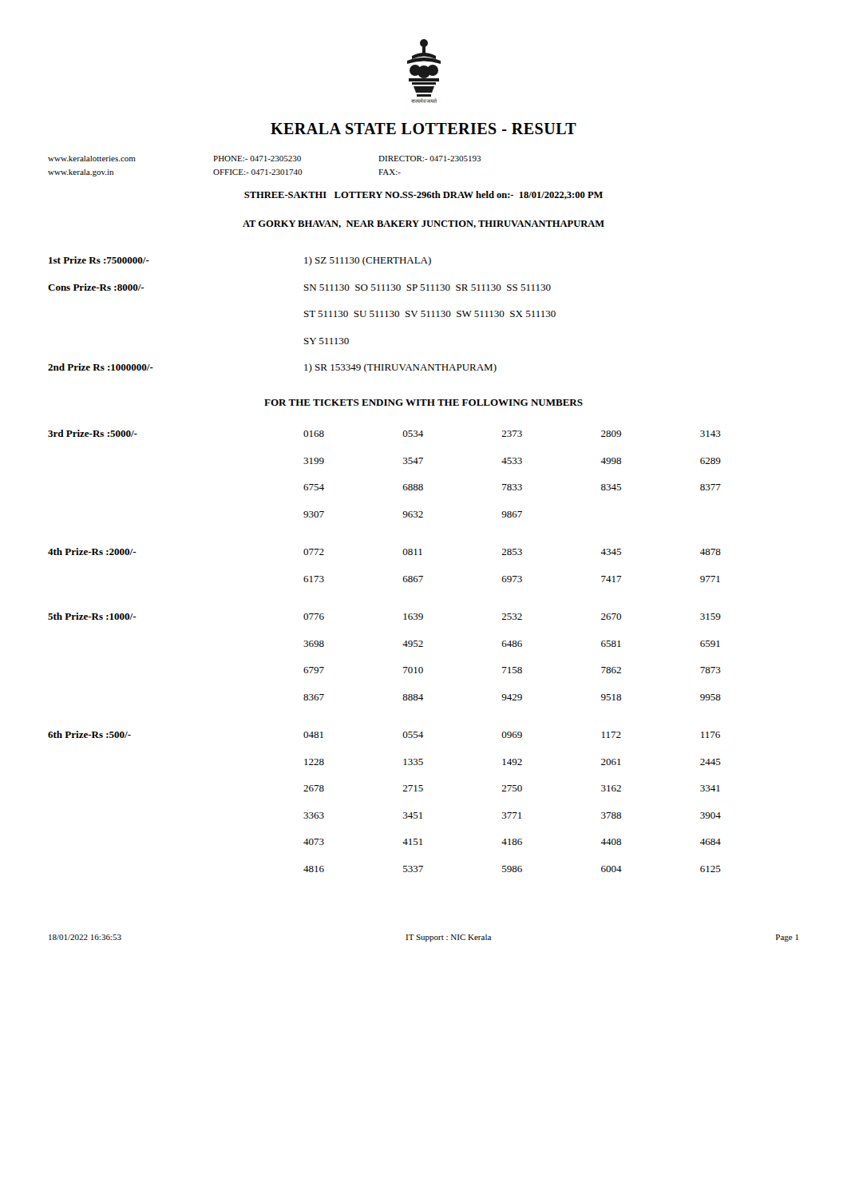सत्यमेव जयते
KERALA STATE LOTTERIES - RESULT
| www.keralalotteries.com | PHONE:- 0471-2305230 | DIRECTOR:- 0471-2305193 | |
| www.kerala.gov.in | OFFICE:- 0471-2301740 | FAX:- | |
STHREE-SAKTHI LOTTERY NO.SS-296th DRAW held on:- 18/01/2022,3:00 PM
AT GORKY BHAVAN, NEAR BAKERY JUNCTION, THIRUVANANTHAPURAM
| 1st Prize Rs :7500000/- | 1) SZ 511130 (CHERTHALA) |
| Cons Prize-Rs :8000/- | SN 511130 SO 511130 SP 511130 SR 511130 SS 511130 ST 511130 SU 511130 SV 511130 SW 511130 SX 511130 SY 511130 |
| 2nd Prize Rs :1000000/- | 1) SR 153349 (THIRUVANANTHAPURAM) |
FOR THE TICKETS ENDING WITH THE FOLLOWING NUMBERS
| 3rd Prize-Rs :5000/- | / 0168 / 0534 / 2373 / 2809 / 3143 / / 3199 / 3547 / 4533 / 4998 / 6289 / / 6754 / 6888 / 7833 / 8345 / 8377 / / 9307 / 9632 / 9867 / / / |
| 4th Prize-Rs :2000/- | / 0772 / 0811 / 2853 / 4345 / 4878 / / 6173 / 6867 / 6973 / 7417 / 9771 / |
| 5th Prize-Rs :1000/- | / 0776 / 1639 / 2532 / 2670 / 3159 / / 3698 / 4952 / 6486 / 6581 / 6591 / / 6797 / 7010 / 7158 / 7862 / 7873 / / 8367 / 8884 / 9429 / 9518 / 9958 / |
| 6th Prize-Rs :500/- | / 0481 / 0554 / 0969 / 1172 / 1176 / / 1228 / 1335 / 1492 / 2061 / 2445 / / 2678 / 2715 / 2750 / 3162 / 3341 / / 3363 / 3451 / 3771 / 3788 / 3904 / / 4073 / 4151 / 4186 / 4408 / 4684 / / 4816 / 5337 / 5986 / 6004 / 6125 / |
18/01/2022 16:36:53 IT Support : NIC Kerala Page 1